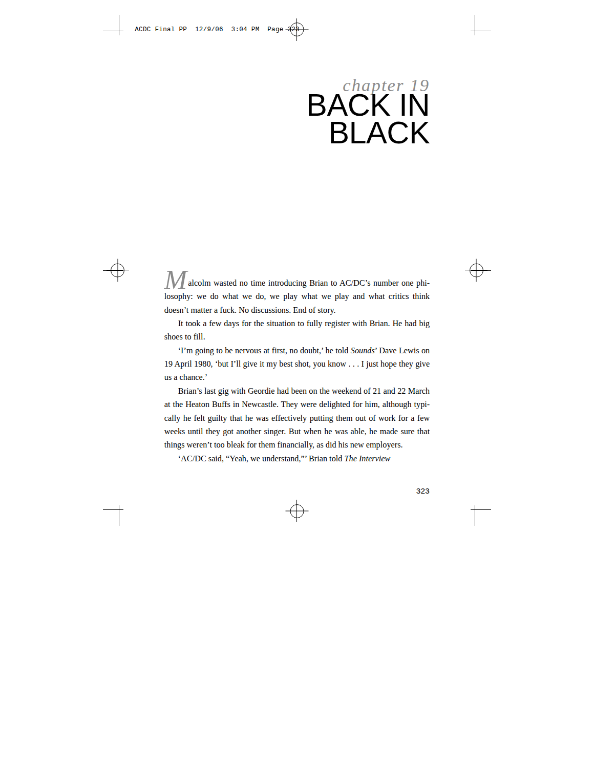ACDC Final PP 12/9/06 3:04 PM Page 323
chapter 19
Back in
Black
Malcolm wasted no time introducing Brian to AC/DC’s number one philosophy: we do what we do, we play what we play and what critics think doesn’t matter a fuck. No discussions. End of story.
It took a few days for the situation to fully register with Brian. He had big shoes to fill.
‘I’m going to be nervous at first, no doubt,’ he told Sounds’ Dave Lewis on 19 April 1980, ‘but I’ll give it my best shot, you know . . . I just hope they give us a chance.’
Brian’s last gig with Geordie had been on the weekend of 21 and 22 March at the Heaton Buffs in Newcastle. They were delighted for him, although typically he felt guilty that he was effectively putting them out of work for a few weeks until they got another singer. But when he was able, he made sure that things weren’t too bleak for them financially, as did his new employers.
‘AC/DC said, “Yeah, we understand,”’ Brian told The Interview
323